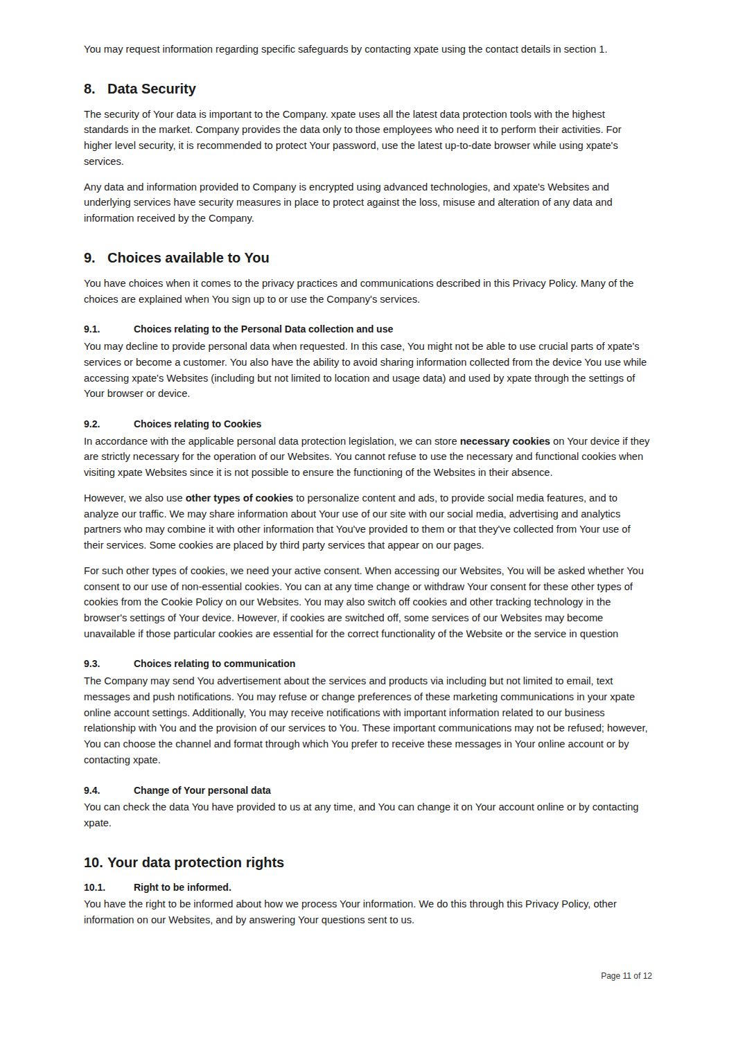You may request information regarding specific safeguards by contacting xpate using the contact details in section 1.
8. Data Security
The security of Your data is important to the Company. xpate uses all the latest data protection tools with the highest standards in the market. Company provides the data only to those employees who need it to perform their activities. For higher level security, it is recommended to protect Your password, use the latest up-to-date browser while using xpate's services.
Any data and information provided to Company is encrypted using advanced technologies, and xpate's Websites and underlying services have security measures in place to protect against the loss, misuse and alteration of any data and information received by the Company.
9. Choices available to You
You have choices when it comes to the privacy practices and communications described in this Privacy Policy. Many of the choices are explained when You sign up to or use the Company's services.
9.1. Choices relating to the Personal Data collection and use
You may decline to provide personal data when requested. In this case, You might not be able to use crucial parts of xpate's services or become a customer. You also have the ability to avoid sharing information collected from the device You use while accessing xpate's Websites (including but not limited to location and usage data) and used by xpate through the settings of Your browser or device.
9.2. Choices relating to Cookies
In accordance with the applicable personal data protection legislation, we can store necessary cookies on Your device if they are strictly necessary for the operation of our Websites. You cannot refuse to use the necessary and functional cookies when visiting xpate Websites since it is not possible to ensure the functioning of the Websites in their absence.
However, we also use other types of cookies to personalize content and ads, to provide social media features, and to analyze our traffic. We may share information about Your use of our site with our social media, advertising and analytics partners who may combine it with other information that You've provided to them or that they've collected from Your use of their services. Some cookies are placed by third party services that appear on our pages.
For such other types of cookies, we need your active consent. When accessing our Websites, You will be asked whether You consent to our use of non-essential cookies. You can at any time change or withdraw Your consent for these other types of cookies from the Cookie Policy on our Websites. You may also switch off cookies and other tracking technology in the browser's settings of Your device. However, if cookies are switched off, some services of our Websites may become unavailable if those particular cookies are essential for the correct functionality of the Website or the service in question
9.3. Choices relating to communication
The Company may send You advertisement about the services and products via including but not limited to email, text messages and push notifications. You may refuse or change preferences of these marketing communications in your xpate online account settings. Additionally, You may receive notifications with important information related to our business relationship with You and the provision of our services to You. These important communications may not be refused; however, You can choose the channel and format through which You prefer to receive these messages in Your online account or by contacting xpate.
9.4. Change of Your personal data
You can check the data You have provided to us at any time, and You can change it on Your account online or by contacting xpate.
10. Your data protection rights
10.1. Right to be informed.
You have the right to be informed about how we process Your information. We do this through this Privacy Policy, other information on our Websites, and by answering Your questions sent to us.
Page 11 of 12